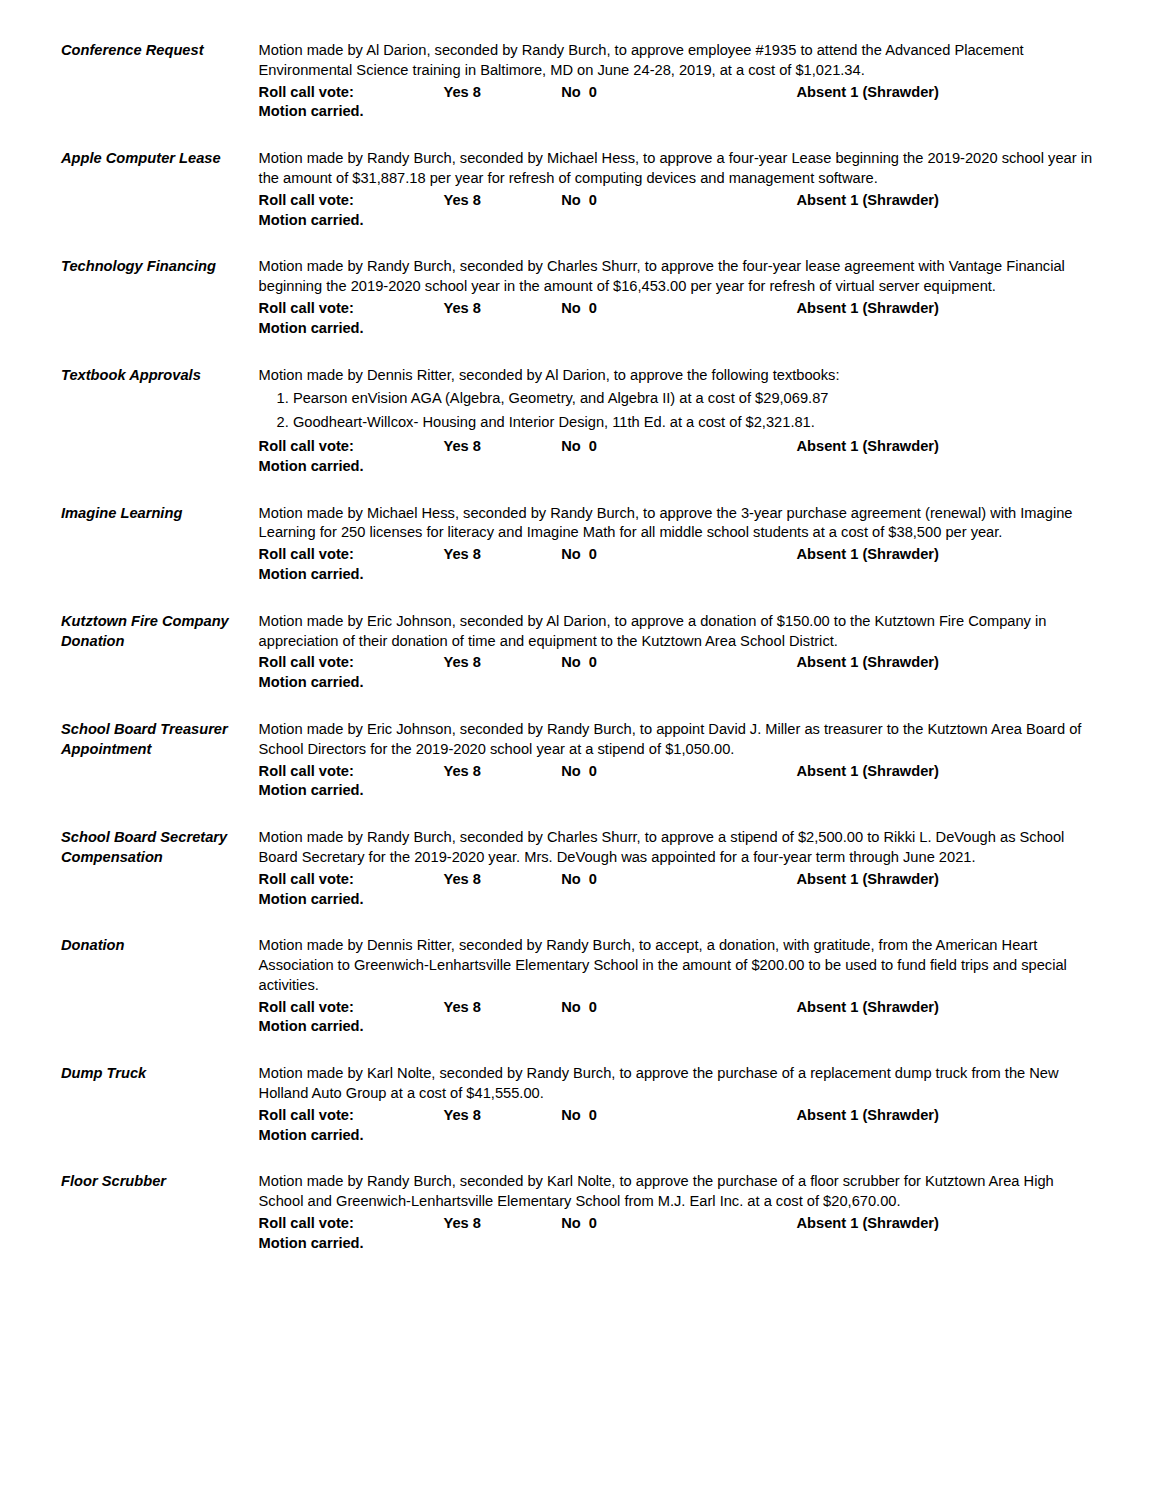| Conference Request | Motion made by Al Darion, seconded by Randy Burch, to approve employee #1935 to attend the Advanced Placement Environmental Science training in Baltimore, MD on June 24-28, 2019, at a cost of $1,021.34. / Roll call vote: / Yes 8 / No 0 / Absent 1 (Shrawder) / Motion carried. |
| Apple Computer Lease | Motion made by Randy Burch, seconded by Michael Hess, to approve a four-year Lease beginning the 2019-2020 school year in the amount of $31,887.18 per year for refresh of computing devices and management software. / Roll call vote: / Yes 8 / No 0 / Absent 1 (Shrawder) / Motion carried. |
| Technology Financing | Motion made by Randy Burch, seconded by Charles Shurr, to approve the four-year lease agreement with Vantage Financial beginning the 2019-2020 school year in the amount of $16,453.00 per year for refresh of virtual server equipment. / Roll call vote: / Yes 8 / No 0 / Absent 1 (Shrawder) / Motion carried. |
| Textbook Approvals | Motion made by Dennis Ritter, seconded by Al Darion, to approve the following textbooks: 1. Pearson enVision AGA (Algebra, Geometry, and Algebra II) at a cost of $29,069.87 2. Goodheart-Willcox- Housing and Interior Design, 11th Ed. at a cost of $2,321.81. / Roll call vote: / Yes 8 / No 0 / Absent 1 (Shrawder) / Motion carried. |
| Imagine Learning | Motion made by Michael Hess, seconded by Randy Burch, to approve the 3-year purchase agreement (renewal) with Imagine Learning for 250 licenses for literacy and Imagine Math for all middle school students at a cost of $38,500 per year. / Roll call vote: / Yes 8 / No 0 / Absent 1 (Shrawder) / Motion carried. |
| Kutztown Fire Company Donation | Motion made by Eric Johnson, seconded by Al Darion, to approve a donation of $150.00 to the Kutztown Fire Company in appreciation of their donation of time and equipment to the Kutztown Area School District. / Roll call vote: / Yes 8 / No 0 / Absent 1 (Shrawder) / Motion carried. |
| School Board Treasurer Appointment | Motion made by Eric Johnson, seconded by Randy Burch, to appoint David J. Miller as treasurer to the Kutztown Area Board of School Directors for the 2019-2020 school year at a stipend of $1,050.00. / Roll call vote: / Yes 8 / No 0 / Absent 1 (Shrawder) / Motion carried. |
| School Board Secretary Compensation | Motion made by Randy Burch, seconded by Charles Shurr, to approve a stipend of $2,500.00 to Rikki L. DeVough as School Board Secretary for the 2019-2020 year. Mrs. DeVough was appointed for a four-year term through June 2021. / Roll call vote: / Yes 8 / No 0 / Absent 1 (Shrawder) / Motion carried. |
| Donation | Motion made by Dennis Ritter, seconded by Randy Burch, to accept, a donation, with gratitude, from the American Heart Association to Greenwich-Lenhartsville Elementary School in the amount of $200.00 to be used to fund field trips and special activities. / Roll call vote: / Yes 8 / No 0 / Absent 1 (Shrawder) / Motion carried. |
| Dump Truck | Motion made by Karl Nolte, seconded by Randy Burch, to approve the purchase of a replacement dump truck from the New Holland Auto Group at a cost of $41,555.00. / Roll call vote: / Yes 8 / No 0 / Absent 1 (Shrawder) / Motion carried. |
| Floor Scrubber | Motion made by Randy Burch, seconded by Karl Nolte, to approve the purchase of a floor scrubber for Kutztown Area High School and Greenwich-Lenhartsville Elementary School from M.J. Earl Inc. at a cost of $20,670.00. / Roll call vote: / Yes 8 / No 0 / Absent 1 (Shrawder) / Motion carried. |